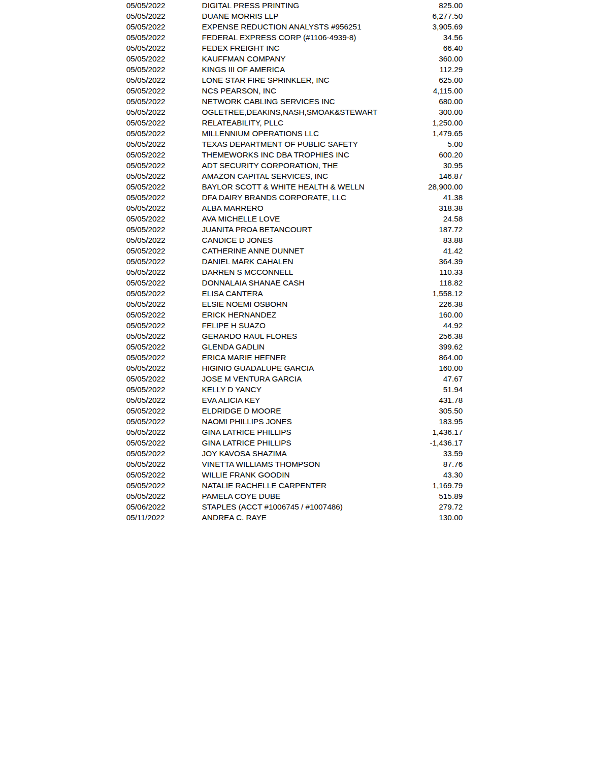| 05/05/2022 | DIGITAL PRESS PRINTING | 825.00 |
| 05/05/2022 | DUANE MORRIS LLP | 6,277.50 |
| 05/05/2022 | EXPENSE REDUCTION ANALYSTS #956251 | 3,905.69 |
| 05/05/2022 | FEDERAL EXPRESS CORP (#1106-4939-8) | 34.56 |
| 05/05/2022 | FEDEX FREIGHT INC | 66.40 |
| 05/05/2022 | KAUFFMAN COMPANY | 360.00 |
| 05/05/2022 | KINGS III OF AMERICA | 112.29 |
| 05/05/2022 | LONE STAR FIRE SPRINKLER, INC | 625.00 |
| 05/05/2022 | NCS PEARSON, INC | 4,115.00 |
| 05/05/2022 | NETWORK CABLING SERVICES INC | 680.00 |
| 05/05/2022 | OGLETREE,DEAKINS,NASH,SMOAK&STEWART | 300.00 |
| 05/05/2022 | RELATEABILITY, PLLC | 1,250.00 |
| 05/05/2022 | MILLENNIUM OPERATIONS LLC | 1,479.65 |
| 05/05/2022 | TEXAS DEPARTMENT OF PUBLIC SAFETY | 5.00 |
| 05/05/2022 | THEMEWORKS INC DBA TROPHIES INC | 600.20 |
| 05/05/2022 | ADT SECURITY CORPORATION, THE | 30.95 |
| 05/05/2022 | AMAZON CAPITAL SERVICES, INC | 146.87 |
| 05/05/2022 | BAYLOR SCOTT & WHITE HEALTH & WELLN | 28,900.00 |
| 05/05/2022 | DFA DAIRY BRANDS CORPORATE, LLC | 41.38 |
| 05/05/2022 | ALBA MARRERO | 318.38 |
| 05/05/2022 | AVA MICHELLE LOVE | 24.58 |
| 05/05/2022 | JUANITA PROA BETANCOURT | 187.72 |
| 05/05/2022 | CANDICE D JONES | 83.88 |
| 05/05/2022 | CATHERINE ANNE DUNNET | 41.42 |
| 05/05/2022 | DANIEL MARK CAHALEN | 364.39 |
| 05/05/2022 | DARREN S MCCONNELL | 110.33 |
| 05/05/2022 | DONNALAIA SHANAE CASH | 118.82 |
| 05/05/2022 | ELISA CANTERA | 1,558.12 |
| 05/05/2022 | ELSIE NOEMI OSBORN | 226.38 |
| 05/05/2022 | ERICK HERNANDEZ | 160.00 |
| 05/05/2022 | FELIPE H SUAZO | 44.92 |
| 05/05/2022 | GERARDO RAUL FLORES | 256.38 |
| 05/05/2022 | GLENDA GADLIN | 399.62 |
| 05/05/2022 | ERICA MARIE HEFNER | 864.00 |
| 05/05/2022 | HIGINIO GUADALUPE GARCIA | 160.00 |
| 05/05/2022 | JOSE M VENTURA GARCIA | 47.67 |
| 05/05/2022 | KELLY D YANCY | 51.94 |
| 05/05/2022 | EVA ALICIA KEY | 431.78 |
| 05/05/2022 | ELDRIDGE D MOORE | 305.50 |
| 05/05/2022 | NAOMI PHILLIPS JONES | 183.95 |
| 05/05/2022 | GINA LATRICE PHILLIPS | 1,436.17 |
| 05/05/2022 | GINA LATRICE PHILLIPS | -1,436.17 |
| 05/05/2022 | JOY KAVOSA SHAZIMA | 33.59 |
| 05/05/2022 | VINETTA WILLIAMS THOMPSON | 87.76 |
| 05/05/2022 | WILLIE FRANK GOODIN | 43.30 |
| 05/05/2022 | NATALIE RACHELLE CARPENTER | 1,169.79 |
| 05/05/2022 | PAMELA COYE DUBE | 515.89 |
| 05/06/2022 | STAPLES (ACCT #1006745 / #1007486) | 279.72 |
| 05/11/2022 | ANDREA C. RAYE | 130.00 |